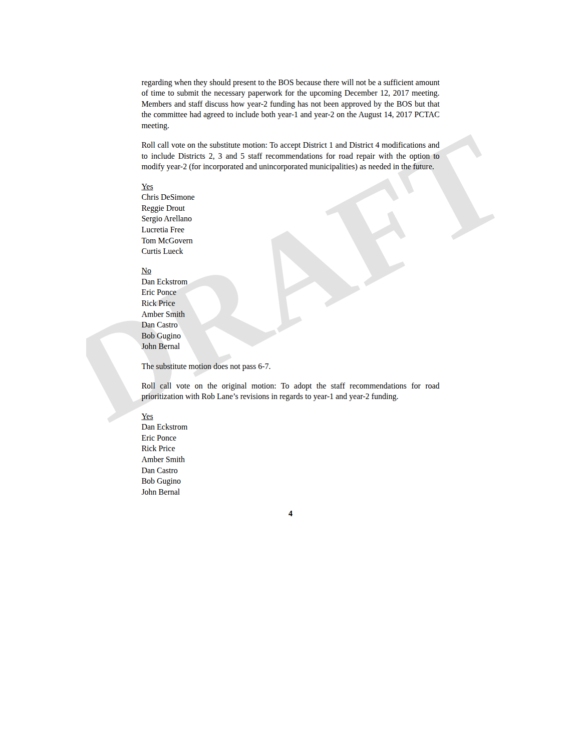DRAFT
regarding when they should present to the BOS because there will not be a sufficient amount of time to submit the necessary paperwork for the upcoming December 12, 2017 meeting. Members and staff discuss how year-2 funding has not been approved by the BOS but that the committee had agreed to include both year-1 and year-2 on the August 14, 2017 PCTAC meeting.
Roll call vote on the substitute motion: To accept District 1 and District 4 modifications and to include Districts 2, 3 and 5 staff recommendations for road repair with the option to modify year-2 (for incorporated and unincorporated municipalities) as needed in the future.
Yes
Chris DeSimone
Reggie Drout
Sergio Arellano
Lucretia Free
Tom McGovern
Curtis Lueck
No
Dan Eckstrom
Eric Ponce
Rick Price
Amber Smith
Dan Castro
Bob Gugino
John Bernal
The substitute motion does not pass 6-7.
Roll call vote on the original motion: To adopt the staff recommendations for road prioritization with Rob Lane’s revisions in regards to year-1 and year-2 funding.
Yes
Dan Eckstrom
Eric Ponce
Rick Price
Amber Smith
Dan Castro
Bob Gugino
John Bernal
4